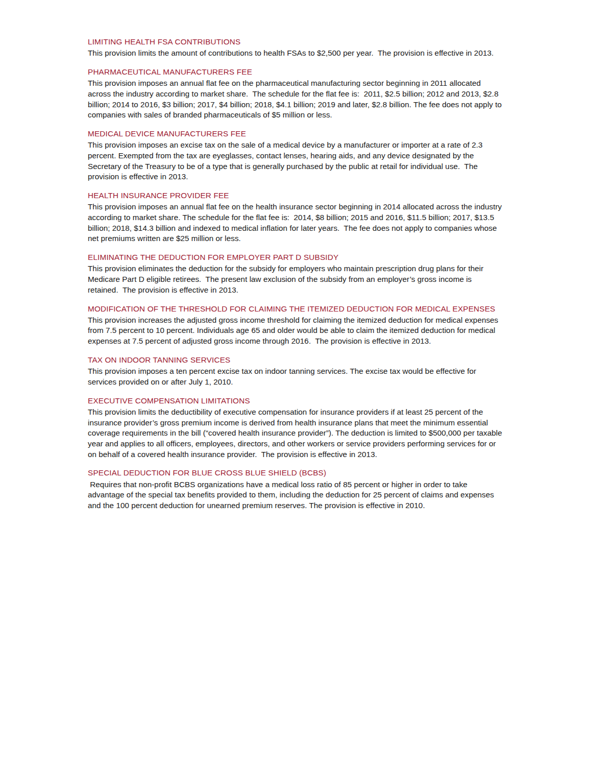Limiting Health FSA Contributions
This provision limits the amount of contributions to health FSAs to $2,500 per year. The provision is effective in 2013.
Pharmaceutical Manufacturers Fee
This provision imposes an annual flat fee on the pharmaceutical manufacturing sector beginning in 2011 allocated across the industry according to market share. The schedule for the flat fee is: 2011, $2.5 billion; 2012 and 2013, $2.8 billion; 2014 to 2016, $3 billion; 2017, $4 billion; 2018, $4.1 billion; 2019 and later, $2.8 billion. The fee does not apply to companies with sales of branded pharmaceuticals of $5 million or less.
Medical Device Manufacturers Fee
This provision imposes an excise tax on the sale of a medical device by a manufacturer or importer at a rate of 2.3 percent. Exempted from the tax are eyeglasses, contact lenses, hearing aids, and any device designated by the Secretary of the Treasury to be of a type that is generally purchased by the public at retail for individual use. The provision is effective in 2013.
Health Insurance Provider Fee
This provision imposes an annual flat fee on the health insurance sector beginning in 2014 allocated across the industry according to market share. The schedule for the flat fee is: 2014, $8 billion; 2015 and 2016, $11.5 billion; 2017, $13.5 billion; 2018, $14.3 billion and indexed to medical inflation for later years. The fee does not apply to companies whose net premiums written are $25 million or less.
Eliminating the Deduction for Employer Part D Subsidy
This provision eliminates the deduction for the subsidy for employers who maintain prescription drug plans for their Medicare Part D eligible retirees. The present law exclusion of the subsidy from an employer’s gross income is retained. The provision is effective in 2013.
Modification of the Threshold for Claiming the Itemized Deduction for Medical Expenses
This provision increases the adjusted gross income threshold for claiming the itemized deduction for medical expenses from 7.5 percent to 10 percent. Individuals age 65 and older would be able to claim the itemized deduction for medical expenses at 7.5 percent of adjusted gross income through 2016. The provision is effective in 2013.
Tax on Indoor Tanning Services
This provision imposes a ten percent excise tax on indoor tanning services. The excise tax would be effective for services provided on or after July 1, 2010.
Executive Compensation Limitations
This provision limits the deductibility of executive compensation for insurance providers if at least 25 percent of the insurance provider’s gross premium income is derived from health insurance plans that meet the minimum essential coverage requirements in the bill (“covered health insurance provider”). The deduction is limited to $500,000 per taxable year and applies to all officers, employees, directors, and other workers or service providers performing services for or on behalf of a covered health insurance provider. The provision is effective in 2013.
Special Deduction for Blue Cross Blue Shield (BCBS)
Requires that non-profit BCBS organizations have a medical loss ratio of 85 percent or higher in order to take advantage of the special tax benefits provided to them, including the deduction for 25 percent of claims and expenses and the 100 percent deduction for unearned premium reserves. The provision is effective in 2010.